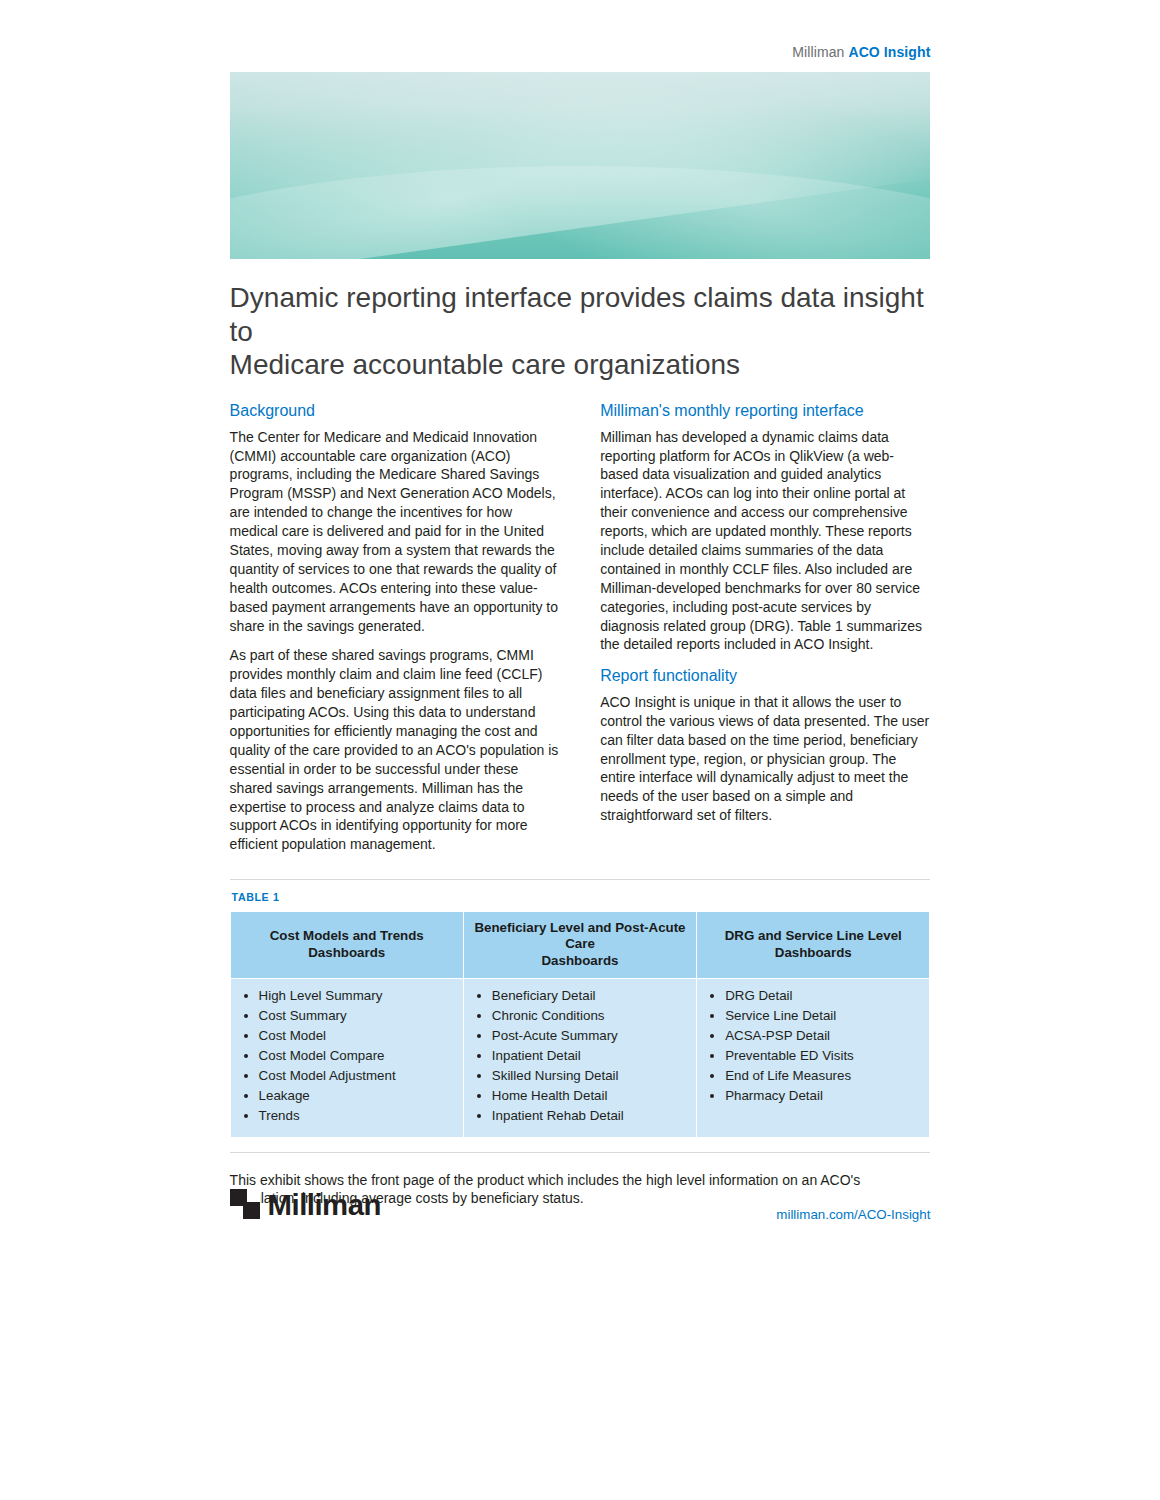Milliman ACO Insight
Dynamic reporting interface provides claims data insight to
Medicare accountable care organizations
Background
The Center for Medicare and Medicaid Innovation (CMMI) accountable care organization (ACO) programs, including the Medicare Shared Savings Program (MSSP) and Next Generation ACO Models, are intended to change the incentives for how medical care is delivered and paid for in the United States, moving away from a system that rewards the quantity of services to one that rewards the quality of health outcomes. ACOs entering into these value-based payment arrangements have an opportunity to share in the savings generated.
As part of these shared savings programs, CMMI provides monthly claim and claim line feed (CCLF) data files and beneficiary assignment files to all participating ACOs. Using this data to understand opportunities for efficiently managing the cost and quality of the care provided to an ACO's population is essential in order to be successful under these shared savings arrangements. Milliman has the expertise to process and analyze claims data to support ACOs in identifying opportunity for more efficient population management.
Milliman's monthly reporting interface
Milliman has developed a dynamic claims data reporting platform for ACOs in QlikView (a web-based data visualization and guided analytics interface). ACOs can log into their online portal at their convenience and access our comprehensive reports, which are updated monthly. These reports include detailed claims summaries of the data contained in monthly CCLF files. Also included are Milliman-developed benchmarks for over 80 service categories, including post-acute services by diagnosis related group (DRG). Table 1 summarizes the detailed reports included in ACO Insight.
Report functionality
ACO Insight is unique in that it allows the user to control the various views of data presented. The user can filter data based on the time period, beneficiary enrollment type, region, or physician group. The entire interface will dynamically adjust to meet the needs of the user based on a simple and straightforward set of filters.
TABLE 1
| Cost Models and Trends Dashboards | Beneficiary Level and Post-Acute Care Dashboards | DRG and Service Line Level Dashboards |
| --- | --- | --- |
| High Level Summary Cost Summary Cost Model Cost Model Compare Cost Model Adjustment Leakage Trends | Beneficiary Detail Chronic Conditions Post-Acute Summary Inpatient Detail Skilled Nursing Detail Home Health Detail Inpatient Rehab Detail | DRG Detail Service Line Detail ACSA-PSP Detail Preventable ED Visits End of Life Measures Pharmacy Detail |
This exhibit shows the front page of the product which includes the high level information on an ACO's population, including average costs by beneficiary status.
Milliman
milliman.com/ACO-Insight